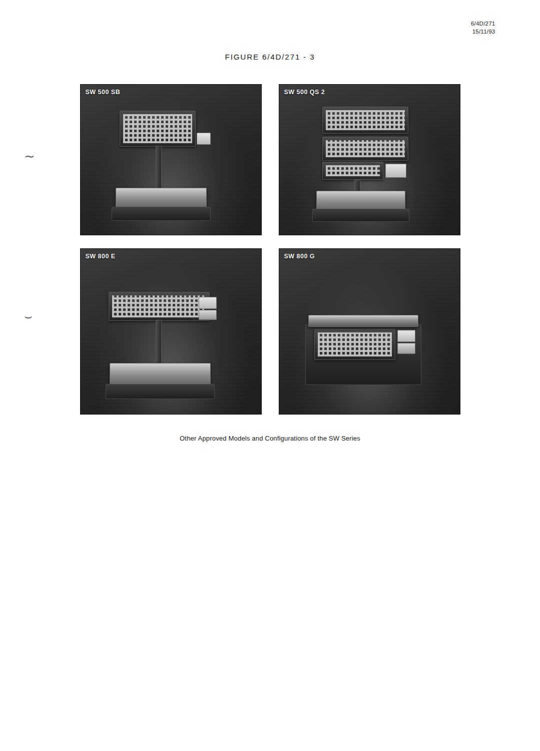6/4D/271
15/11/93
FIGURE 6/4D/271 - 3
∼ ⌣
SW 500 SB
SW 500 QS 2
SW 800 E
SW 800 G
Other Approved Models and Configurations of the SW Series